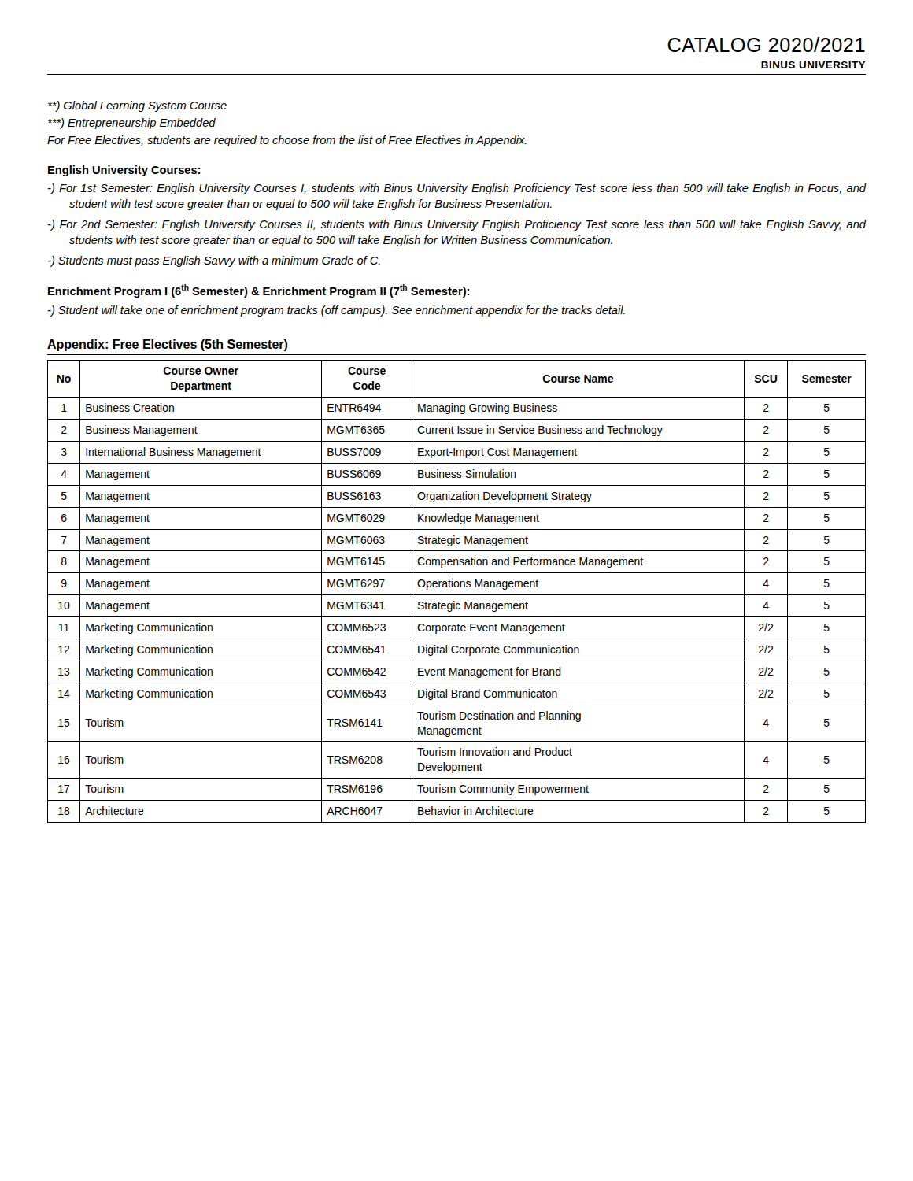CATALOG 2020/2021
BINUS UNIVERSITY
**) Global Learning System Course
***) Entrepreneurship Embedded
For Free Electives, students are required to choose from the list of Free Electives in Appendix.
English University Courses:
-) For 1st Semester: English University Courses I, students with Binus University English Proficiency Test score less than 500 will take English in Focus, and student with test score greater than or equal to 500 will take English for Business Presentation.
-) For 2nd Semester: English University Courses II, students with Binus University English Proficiency Test score less than 500 will take English Savvy, and students with test score greater than or equal to 500 will take English for Written Business Communication.
-) Students must pass English Savvy with a minimum Grade of C.
Enrichment Program I (6th Semester) & Enrichment Program II (7th Semester):
-) Student will take one of enrichment program tracks (off campus). See enrichment appendix for the tracks detail.
Appendix: Free Electives (5th Semester)
| No | Course Owner Department | Course Code | Course Name | SCU | Semester |
| --- | --- | --- | --- | --- | --- |
| 1 | Business Creation | ENTR6494 | Managing Growing Business | 2 | 5 |
| 2 | Business Management | MGMT6365 | Current Issue in Service Business and Technology | 2 | 5 |
| 3 | International Business Management | BUSS7009 | Export-Import Cost Management | 2 | 5 |
| 4 | Management | BUSS6069 | Business Simulation | 2 | 5 |
| 5 | Management | BUSS6163 | Organization Development Strategy | 2 | 5 |
| 6 | Management | MGMT6029 | Knowledge Management | 2 | 5 |
| 7 | Management | MGMT6063 | Strategic Management | 2 | 5 |
| 8 | Management | MGMT6145 | Compensation and Performance Management | 2 | 5 |
| 9 | Management | MGMT6297 | Operations Management | 4 | 5 |
| 10 | Management | MGMT6341 | Strategic Management | 4 | 5 |
| 11 | Marketing Communication | COMM6523 | Corporate Event Management | 2/2 | 5 |
| 12 | Marketing Communication | COMM6541 | Digital Corporate Communication | 2/2 | 5 |
| 13 | Marketing Communication | COMM6542 | Event Management for Brand | 2/2 | 5 |
| 14 | Marketing Communication | COMM6543 | Digital Brand Communicaton | 2/2 | 5 |
| 15 | Tourism | TRSM6141 | Tourism Destination and Planning Management | 4 | 5 |
| 16 | Tourism | TRSM6208 | Tourism Innovation and Product Development | 4 | 5 |
| 17 | Tourism | TRSM6196 | Tourism Community Empowerment | 2 | 5 |
| 18 | Architecture | ARCH6047 | Behavior in Architecture | 2 | 5 |